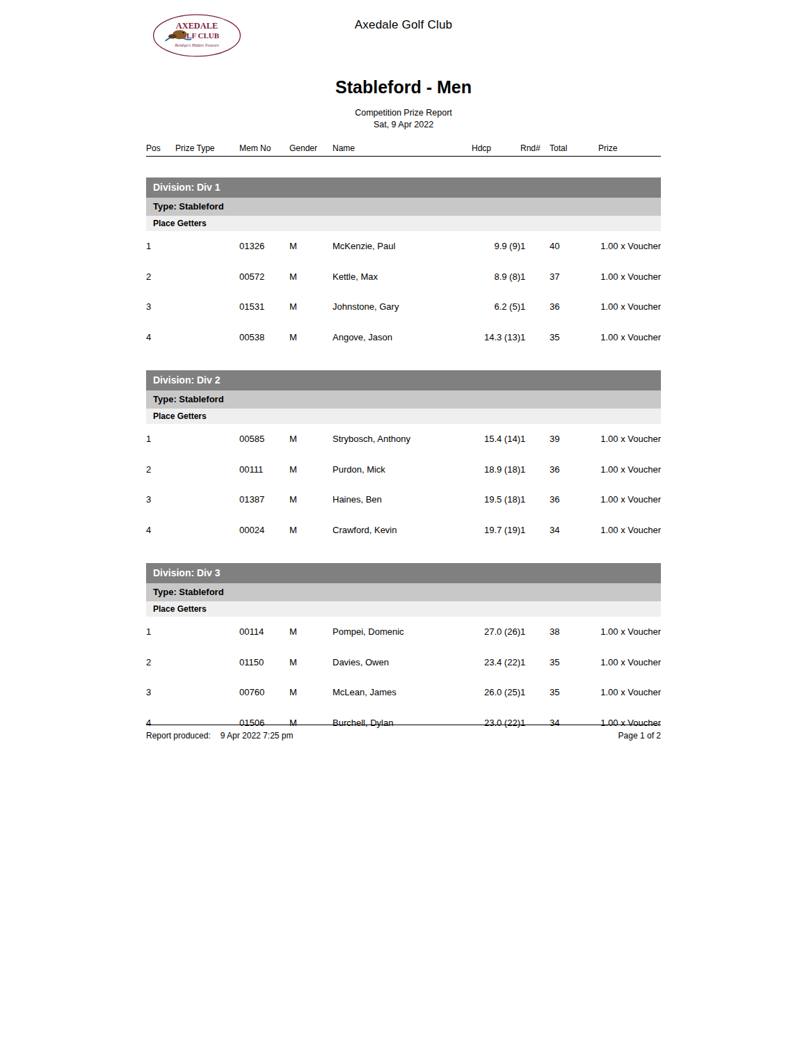AXEDALE GOLF CLUB Bendigo's Hidden Treasure
Axedale Golf Club
Stableford - Men
Competition Prize Report
Sat, 9 Apr 2022
| Pos | Prize Type | Mem No | Gender | Name | Hdcp | Rnd# | Total | Prize |
| --- | --- | --- | --- | --- | --- | --- | --- | --- |
Division: Div 1
Type: Stableford
Place Getters
| 1 | | 01326 | M | McKenzie, Paul | 9.9 (9) | 1 | 40 | 1.00 x Voucher |
| 2 | | 00572 | M | Kettle, Max | 8.9 (8) | 1 | 37 | 1.00 x Voucher |
| 3 | | 01531 | M | Johnstone, Gary | 6.2 (5) | 1 | 36 | 1.00 x Voucher |
| 4 | | 00538 | M | Angove, Jason | 14.3 (13) | 1 | 35 | 1.00 x Voucher |
Division: Div 2
Type: Stableford
Place Getters
| 1 | | 00585 | M | Strybosch, Anthony | 15.4 (14) | 1 | 39 | 1.00 x Voucher |
| 2 | | 00111 | M | Purdon, Mick | 18.9 (18) | 1 | 36 | 1.00 x Voucher |
| 3 | | 01387 | M | Haines, Ben | 19.5 (18) | 1 | 36 | 1.00 x Voucher |
| 4 | | 00024 | M | Crawford, Kevin | 19.7 (19) | 1 | 34 | 1.00 x Voucher |
Division: Div 3
Type: Stableford
Place Getters
| 1 | | 00114 | M | Pompei, Domenic | 27.0 (26) | 1 | 38 | 1.00 x Voucher |
| 2 | | 01150 | M | Davies, Owen | 23.4 (22) | 1 | 35 | 1.00 x Voucher |
| 3 | | 00760 | M | McLean, James | 26.0 (25) | 1 | 35 | 1.00 x Voucher |
| 4 | | 01506 | M | Burchell, Dylan | 23.0 (22) | 1 | 34 | 1.00 x Voucher |
Report produced: 9 Apr 2022 7:25 pm
Page 1 of 2